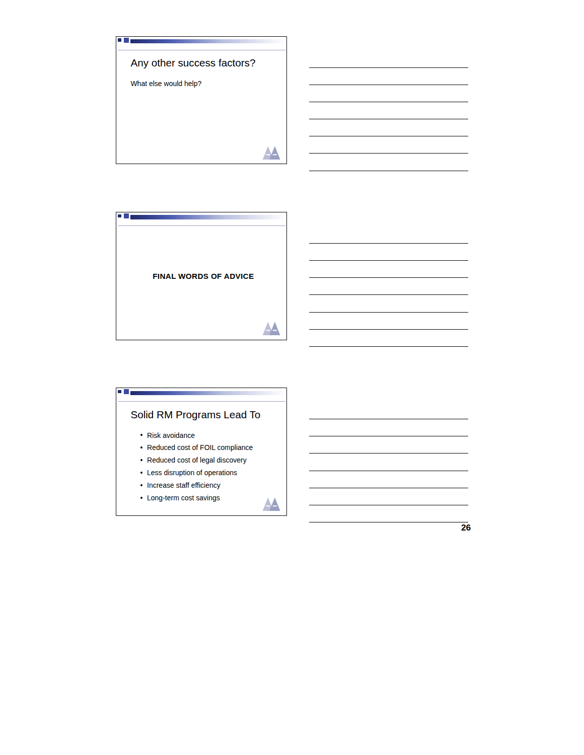Any other success factors?
What else would help?
FINAL WORDS OF ADVICE
Solid RM Programs Lead To
Risk avoidance
Reduced cost of FOIL compliance
Reduced cost of legal discovery
Less disruption of operations
Increase staff efficiency
Long-term cost savings
26